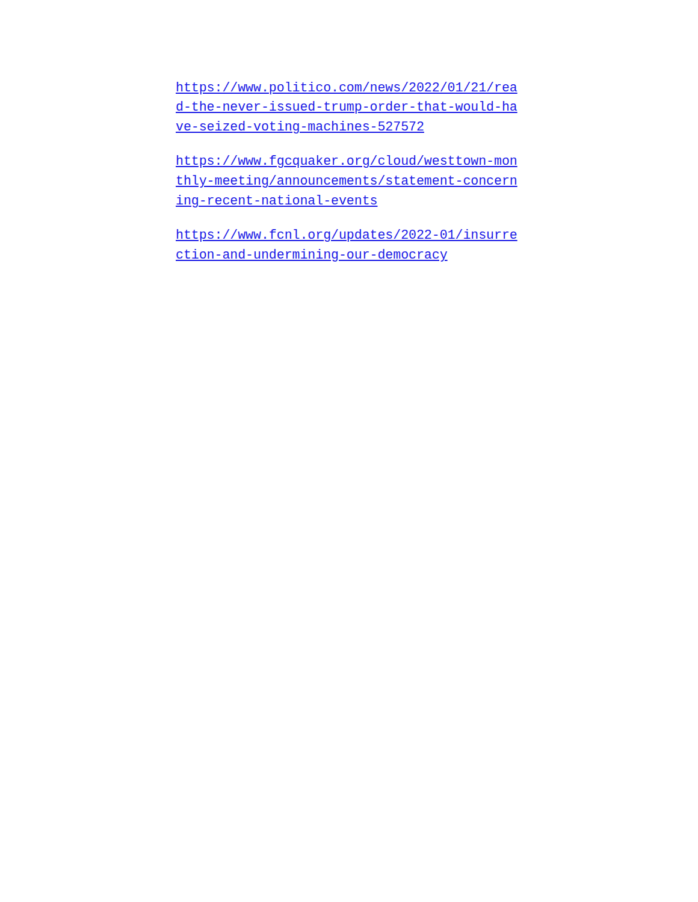https://www.politico.com/news/2022/01/21/read-the-never-issued-trump-order-that-would-have-seized-voting-machines-527572
https://www.fgcquaker.org/cloud/westtown-monthly-meeting/announcements/statement-concerning-recent-national-events
https://www.fcnl.org/updates/2022-01/insurrection-and-undermining-our-democracy